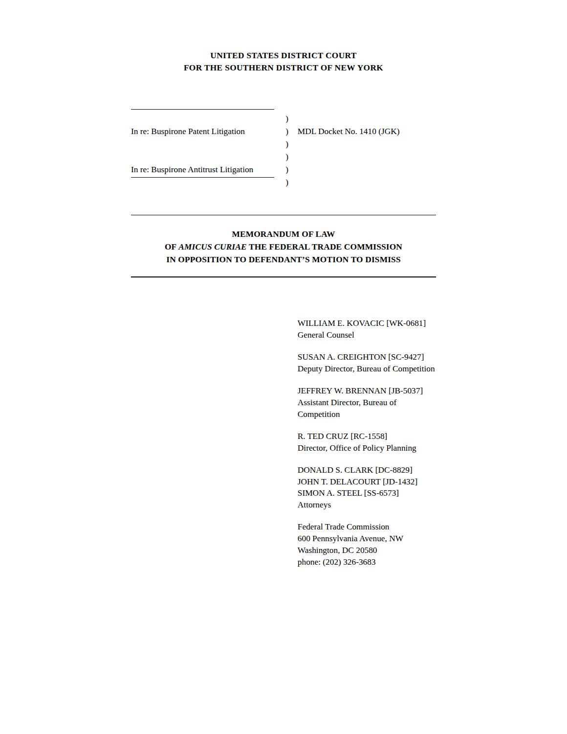UNITED STATES DISTRICT COURT
FOR THE SOUTHERN DISTRICT OF NEW YORK
| | ) | |
| In re: Buspirone Patent Litigation | ) | MDL Docket No. 1410 (JGK) |
| | ) | |
| | ) | |
| In re: Buspirone Antitrust Litigation | ) | |
| | ) | |
MEMORANDUM OF LAW
OF AMICUS CURIAE THE FEDERAL TRADE COMMISSION
IN OPPOSITION TO DEFENDANT’S MOTION TO DISMISS
WILLIAM E. KOVACIC [WK-0681]
General Counsel
SUSAN A. CREIGHTON [SC-9427]
Deputy Director, Bureau of Competition
JEFFREY W. BRENNAN [JB-5037]
Assistant Director, Bureau of Competition
R. TED CRUZ [RC-1558]
Director, Office of Policy Planning
DONALD S. CLARK [DC-8829]
JOHN T. DELACOURT [JD-1432]
SIMON A. STEEL [SS-6573]
Attorneys
Federal Trade Commission
600 Pennsylvania Avenue, NW
Washington, DC 20580
phone: (202) 326-3683